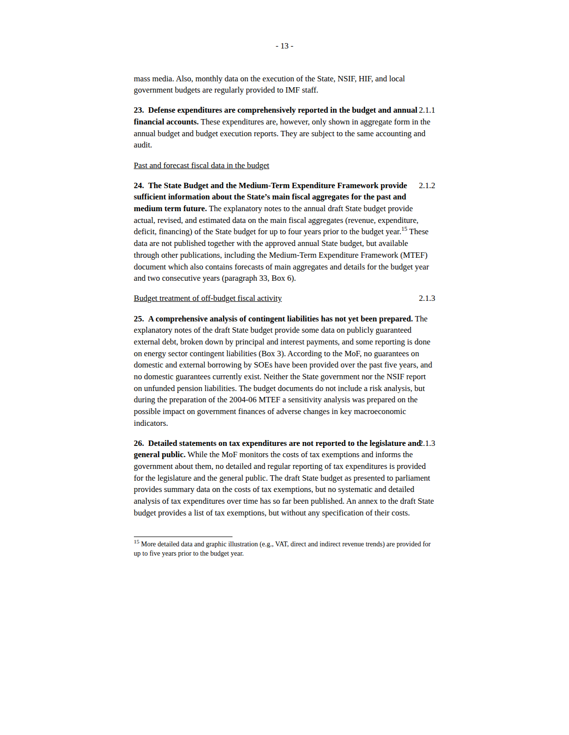- 13 -
mass media. Also, monthly data on the execution of the State, NSIF, HIF, and local government budgets are regularly provided to IMF staff.
23. Defense expenditures are comprehensively reported in the budget and annual financial accounts. These expenditures are, however, only shown in aggregate form in the annual budget and budget execution reports. They are subject to the same accounting and audit.
2.1.1
Past and forecast fiscal data in the budget
24. The State Budget and the Medium-Term Expenditure Framework provide sufficient information about the State’s main fiscal aggregates for the past and medium term future. The explanatory notes to the annual draft State budget provide actual, revised, and estimated data on the main fiscal aggregates (revenue, expenditure, deficit, financing) of the State budget for up to four years prior to the budget year.15 These data are not published together with the approved annual State budget, but available through other publications, including the Medium-Term Expenditure Framework (MTEF) document which also contains forecasts of main aggregates and details for the budget year and two consecutive years (paragraph 33, Box 6).
2.1.2
Budget treatment of off-budget fiscal activity 2.1.3
25. A comprehensive analysis of contingent liabilities has not yet been prepared. The explanatory notes of the draft State budget provide some data on publicly guaranteed external debt, broken down by principal and interest payments, and some reporting is done on energy sector contingent liabilities (Box 3). According to the MoF, no guarantees on domestic and external borrowing by SOEs have been provided over the past five years, and no domestic guarantees currently exist. Neither the State government nor the NSIF report on unfunded pension liabilities. The budget documents do not include a risk analysis, but during the preparation of the 2004-06 MTEF a sensitivity analysis was prepared on the possible impact on government finances of adverse changes in key macroeconomic indicators.
26. Detailed statements on tax expenditures are not reported to the legislature and general public. While the MoF monitors the costs of tax exemptions and informs the government about them, no detailed and regular reporting of tax expenditures is provided for the legislature and the general public. The draft State budget as presented to parliament provides summary data on the costs of tax exemptions, but no systematic and detailed analysis of tax expenditures over time has so far been published. An annex to the draft State budget provides a list of tax exemptions, but without any specification of their costs.
2.1.3
15 More detailed data and graphic illustration (e.g., VAT, direct and indirect revenue trends) are provided for up to five years prior to the budget year.